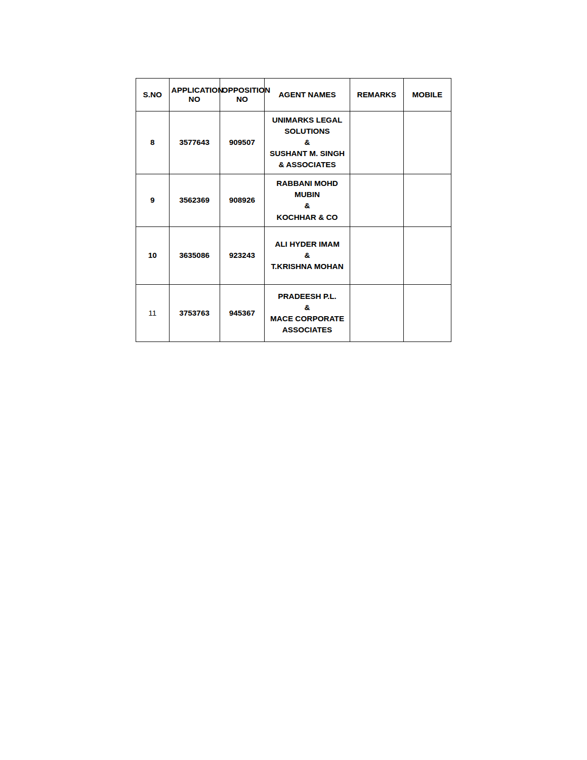| S.NO | APPLICATION NO | OPPOSITION NO | AGENT NAMES | REMARKS | MOBILE |
| --- | --- | --- | --- | --- | --- |
| 8 | 3577643 | 909507 | UNIMARKS LEGAL SOLUTIONS & SUSHANT M. SINGH & ASSOCIATES | | |
| 9 | 3562369 | 908926 | RABBANI MOHD MUBIN & KOCHHAR & CO | | |
| 10 | 3635086 | 923243 | ALI HYDER IMAM & T.KRISHNA MOHAN | | |
| 11 | 3753763 | 945367 | PRADEESH P.L. & MACE CORPORATE ASSOCIATES | | |